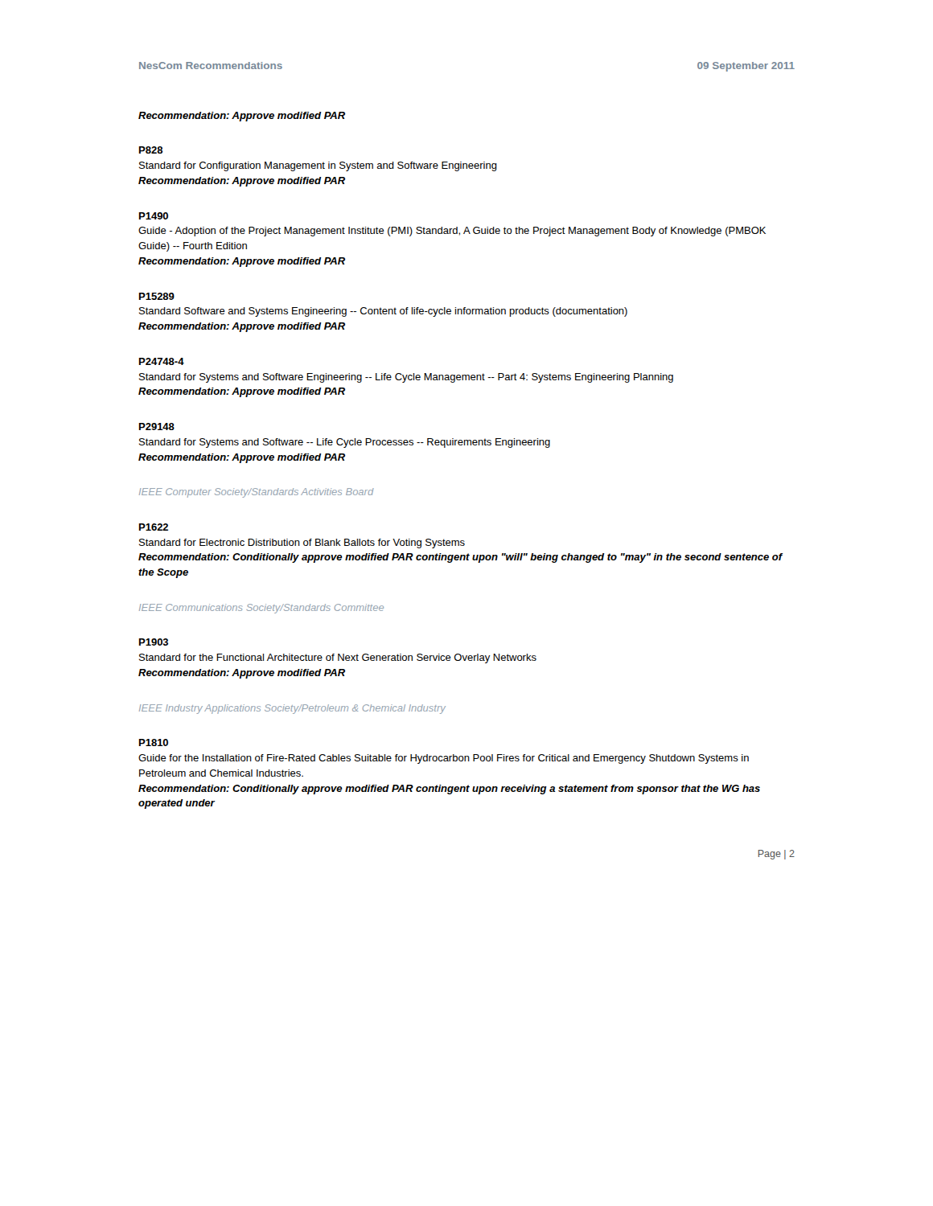NesCom Recommendations 09 September 2011
Recommendation: Approve modified PAR
P828
Standard for Configuration Management in System and Software Engineering
Recommendation: Approve modified PAR
P1490
Guide - Adoption of the Project Management Institute (PMI) Standard, A Guide to the Project Management Body of Knowledge (PMBOK Guide) -- Fourth Edition
Recommendation: Approve modified PAR
P15289
Standard Software and Systems Engineering -- Content of life-cycle information products (documentation)
Recommendation: Approve modified PAR
P24748-4
Standard for Systems and Software Engineering -- Life Cycle Management -- Part 4: Systems Engineering Planning
Recommendation: Approve modified PAR
P29148
Standard for Systems and Software -- Life Cycle Processes -- Requirements Engineering
Recommendation: Approve modified PAR
IEEE Computer Society/Standards Activities Board
P1622
Standard for Electronic Distribution of Blank Ballots for Voting Systems
Recommendation: Conditionally approve modified PAR contingent upon "will" being changed to "may" in the second sentence of the Scope
IEEE Communications Society/Standards Committee
P1903
Standard for the Functional Architecture of Next Generation Service Overlay Networks
Recommendation: Approve modified PAR
IEEE Industry Applications Society/Petroleum & Chemical Industry
P1810
Guide for the Installation of Fire-Rated Cables Suitable for Hydrocarbon Pool Fires for Critical and Emergency Shutdown Systems in Petroleum and Chemical Industries.
Recommendation: Conditionally approve modified PAR contingent upon receiving a statement from sponsor that the WG has operated under
Page | 2